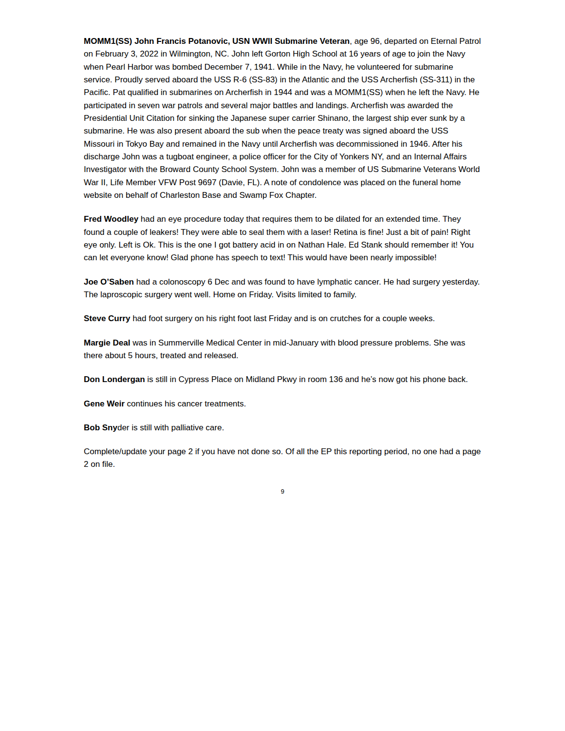MOMM1(SS) John Francis Potanovic, USN WWII Submarine Veteran, age 96, departed on Eternal Patrol on February 3, 2022 in Wilmington, NC. John left Gorton High School at 16 years of age to join the Navy when Pearl Harbor was bombed December 7, 1941. While in the Navy, he volunteered for submarine service. Proudly served aboard the USS R-6 (SS-83) in the Atlantic and the USS Archerfish (SS-311) in the Pacific. Pat qualified in submarines on Archerfish in 1944 and was a MOMM1(SS) when he left the Navy. He participated in seven war patrols and several major battles and landings. Archerfish was awarded the Presidential Unit Citation for sinking the Japanese super carrier Shinano, the largest ship ever sunk by a submarine. He was also present aboard the sub when the peace treaty was signed aboard the USS Missouri in Tokyo Bay and remained in the Navy until Archerfish was decommissioned in 1946. After his discharge John was a tugboat engineer, a police officer for the City of Yonkers NY, and an Internal Affairs Investigator with the Broward County School System. John was a member of US Submarine Veterans World War II, Life Member VFW Post 9697 (Davie, FL). A note of condolence was placed on the funeral home website on behalf of Charleston Base and Swamp Fox Chapter.
Fred Woodley had an eye procedure today that requires them to be dilated for an extended time. They found a couple of leakers! They were able to seal them with a laser! Retina is fine! Just a bit of pain! Right eye only. Left is Ok. This is the one I got battery acid in on Nathan Hale. Ed Stank should remember it! You can let everyone know! Glad phone has speech to text! This would have been nearly impossible!
Joe O’Saben had a colonoscopy 6 Dec and was found to have lymphatic cancer. He had surgery yesterday. The laproscopic surgery went well. Home on Friday. Visits limited to family.
Steve Curry had foot surgery on his right foot last Friday and is on crutches for a couple weeks.
Margie Deal was in Summerville Medical Center in mid-January with blood pressure problems. She was there about 5 hours, treated and released.
Don Londergan is still in Cypress Place on Midland Pkwy in room 136 and he’s now got his phone back.
Gene Weir continues his cancer treatments.
Bob Snyder is still with palliative care.
Complete/update your page 2 if you have not done so. Of all the EP this reporting period, no one had a page 2 on file.
9